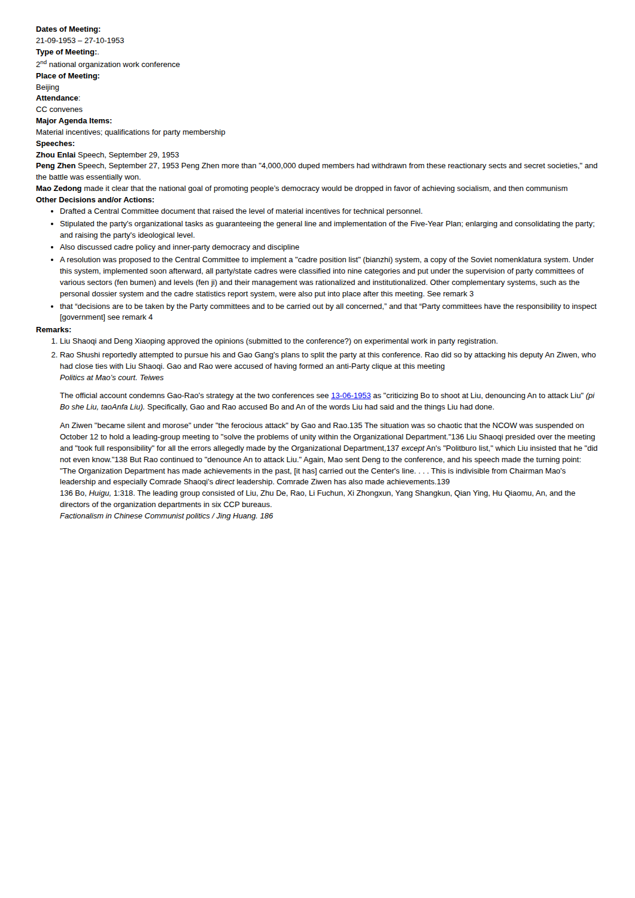Dates of Meeting:
21-09-1953 – 27-10-1953
Type of Meeting:.
2nd national organization work conference
Place of Meeting:
Beijing
Attendance:
CC convenes
Major Agenda Items:
Material incentives; qualifications for party membership
Speeches:
Zhou Enlai Speech, September 29, 1953
Peng Zhen Speech, September 27, 1953 Peng Zhen more than "4,000,000 duped members had withdrawn from these reactionary sects and secret societies," and the battle was essentially won.
Mao Zedong made it clear that the national goal of promoting people’s democracy would be dropped in favor of achieving socialism, and then communism
Other Decisions and/or Actions:
Drafted a Central Committee document that raised the level of material incentives for technical personnel.
Stipulated the party's organizational tasks as guaranteeing the general line and implementation of the Five-Year Plan; enlarging and consolidating the party; and raising the party's ideological level.
Also discussed cadre policy and inner-party democracy and discipline
A resolution was proposed to the Central Committee to implement a "cadre position list" (bianzhi) system, a copy of the Soviet nomenklatura system. Under this system, implemented soon afterward, all party/state cadres were classified into nine categories and put under the supervision of party committees of various sectors (fen bumen) and levels (fen ji) and their management was rationalized and institutionalized. Other complementary systems, such as the personal dossier system and the cadre statistics report system, were also put into place after this meeting. See remark 3
that “decisions are to be taken by the Party committees and to be carried out by all concerned,” and that “Party committees have the responsibility to inspect [government] see remark 4
Remarks:
Liu Shaoqi and Deng Xiaoping approved the opinions (submitted to the conference?) on experimental work in party registration.
Rao Shushi reportedly attempted to pursue his and Gao Gang's plans to split the party at this conference. Rao did so by attacking his deputy An Ziwen, who had close ties with Liu Shaoqi. Gao and Rao were accused of having formed an anti-Party clique at this meeting
Politics at Mao’s court. Teiwes
The official account condemns Gao-Rao's strategy at the two conferences see 13-06-1953 as "criticizing Bo to shoot at Liu, denouncing An to attack Liu" (pi Bo she Liu, taoAnfa Liu). Specifically, Gao and Rao accused Bo and An of the words Liu had said and the things Liu had done.
An Ziwen "became silent and morose" under "the ferocious attack" by Gao and Rao.135 The situation was so chaotic that the NCOW was suspended on October 12 to hold a leading-group meeting to "solve the problems of unity within the Organizational Department."136 Liu Shaoqi presided over the meeting and "took full responsibility" for all the errors allegedly made by the Organizational Department,137 except An's "Politburo list," which Liu insisted that he "did not even know."138 But Rao continued to "denounce An to attack Liu." Again, Mao sent Deng to the conference, and his speech made the turning point: "The Organization Department has made achievements in the past, [it has] carried out the Center's line. . . . This is indivisible from Chairman Mao's leadership and especially Comrade Shaoqi's direct leadership. Comrade Ziwen has also made achievements.139
136 Bo, Huigu, 1:318. The leading group consisted of Liu, Zhu De, Rao, Li Fuchun, Xi Zhongxun, Yang Shangkun, Qian Ying, Hu Qiaomu, An, and the directors of the organization departments in six CCP bureaus.
Factionalism in Chinese Communist politics / Jing Huang. 186